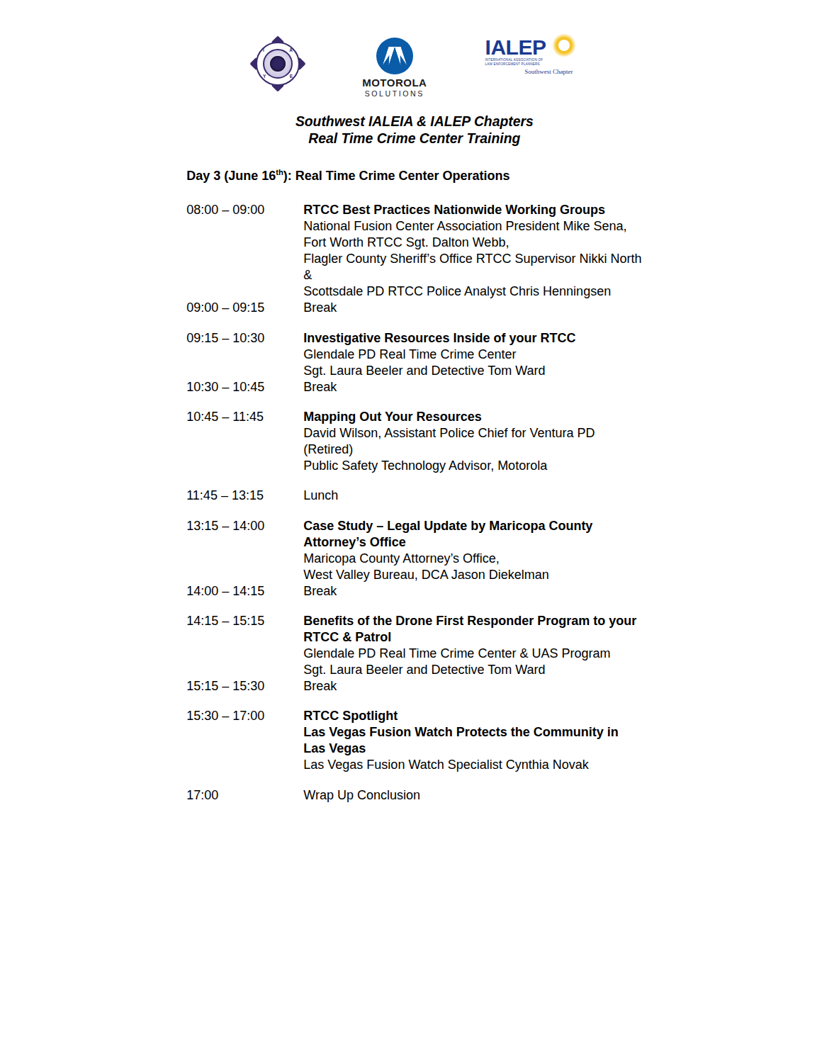I A Y E
MOTOROLA
SOLUTIONS
IALEP
International Association of
Law Enforcement Planners
Southwest Chapter
Southwest IALEIA & IALEP Chapters
Real Time Crime Center Training
Day 3 (June 16th): Real Time Crime Center Operations
| 08:00 – 09:00 | RTCC Best Practices Nationwide Working Groups |
| | National Fusion Center Association President Mike Sena, |
| | Fort Worth RTCC Sgt. Dalton Webb, |
| | Flagler County Sheriff’s Office RTCC Supervisor Nikki North & |
| | Scottsdale PD RTCC Police Analyst Chris Henningsen |
| 09:00 – 09:15 | Break |
| 09:15 – 10:30 | Investigative Resources Inside of your RTCC |
| | Glendale PD Real Time Crime Center |
| | Sgt. Laura Beeler and Detective Tom Ward |
| 10:30 – 10:45 | Break |
| 10:45 – 11:45 | Mapping Out Your Resources |
| | David Wilson, Assistant Police Chief for Ventura PD (Retired) |
| | Public Safety Technology Advisor, Motorola |
| 11:45 – 13:15 | Lunch |
| 13:15 – 14:00 | Case Study – Legal Update by Maricopa County Attorney’s Office |
| | Maricopa County Attorney’s Office, |
| | West Valley Bureau, DCA Jason Diekelman |
| 14:00 – 14:15 | Break |
| 14:15 – 15:15 | Benefits of the Drone First Responder Program to your RTCC & Patrol |
| | Glendale PD Real Time Crime Center & UAS Program |
| | Sgt. Laura Beeler and Detective Tom Ward |
| 15:15 – 15:30 | Break |
| 15:30 – 17:00 | RTCC Spotlight |
| | Las Vegas Fusion Watch Protects the Community in Las Vegas |
| | Las Vegas Fusion Watch Specialist Cynthia Novak |
| 17:00 | Wrap Up Conclusion |